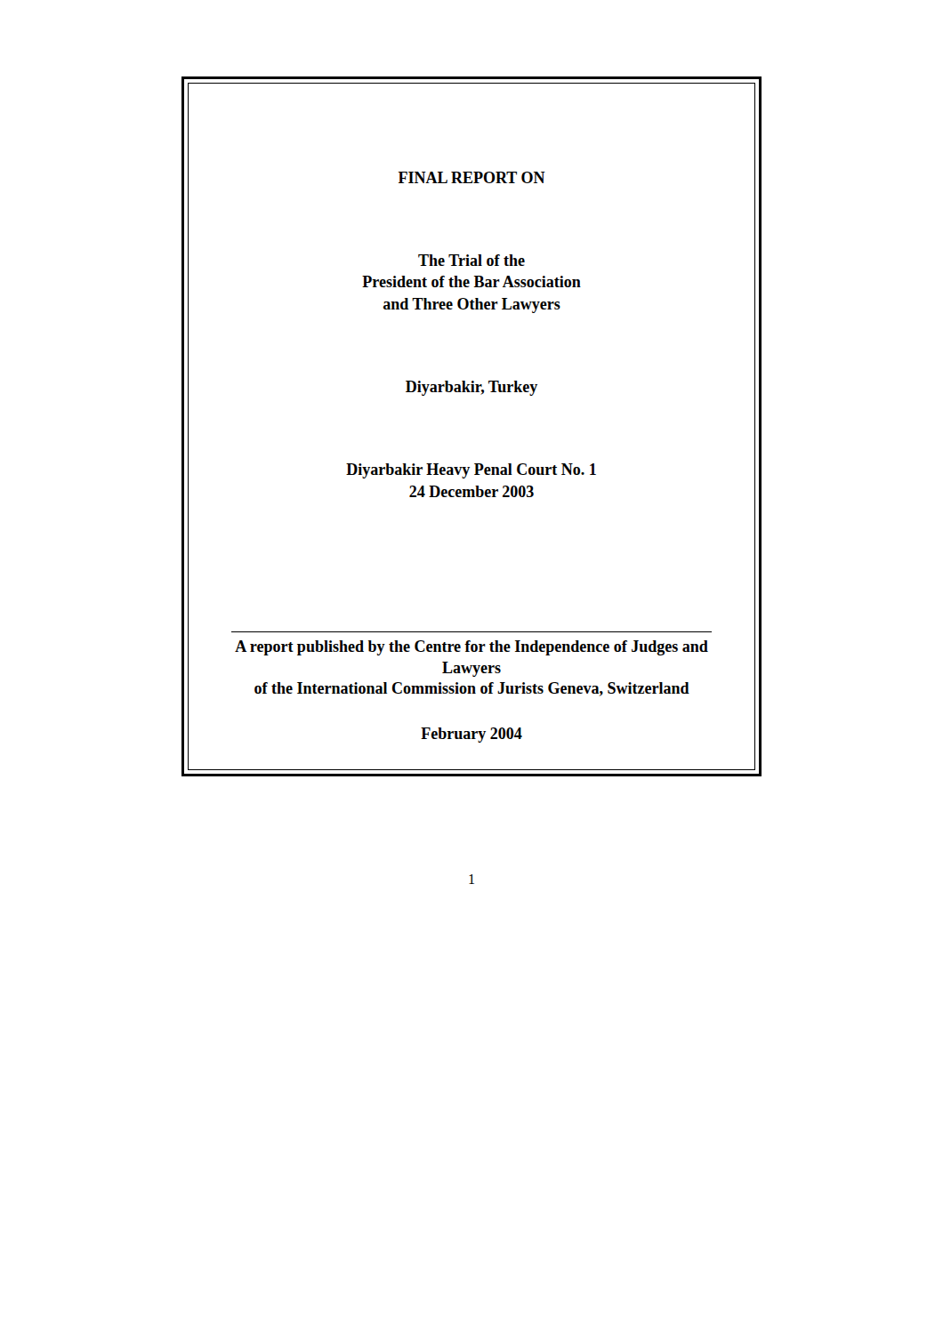FINAL REPORT ON
The Trial of the
President of the Bar Association
and Three Other Lawyers
Diyarbakir, Turkey
Diyarbakir Heavy Penal Court No. 1
24 December 2003
A report published by the Centre for the Independence of Judges and Lawyers
of the International Commission of Jurists Geneva, Switzerland
February 2004
1